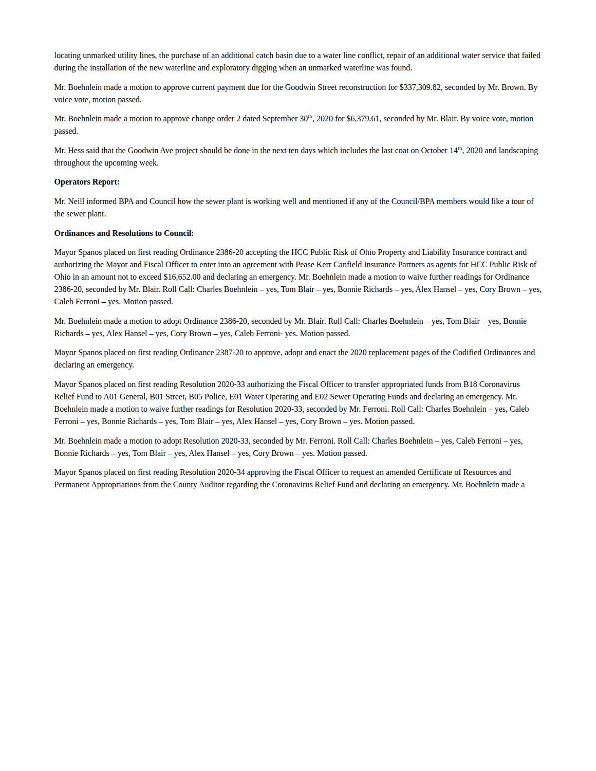locating unmarked utility lines, the purchase of an additional catch basin due to a water line conflict, repair of an additional water service that failed during the installation of the new waterline and exploratory digging when an unmarked waterline was found.
Mr. Boehnlein made a motion to approve current payment due for the Goodwin Street reconstruction for $337,309.82, seconded by Mr. Brown. By voice vote, motion passed.
Mr. Boehnlein made a motion to approve change order 2 dated September 30th, 2020 for $6,379.61, seconded by Mr. Blair. By voice vote, motion passed.
Mr. Hess said that the Goodwin Ave project should be done in the next ten days which includes the last coat on October 14th, 2020 and landscaping throughout the upcoming week.
Operators Report:
Mr. Neill informed BPA and Council how the sewer plant is working well and mentioned if any of the Council/BPA members would like a tour of the sewer plant.
Ordinances and Resolutions to Council:
Mayor Spanos placed on first reading Ordinance 2386-20 accepting the HCC Public Risk of Ohio Property and Liability Insurance contract and authorizing the Mayor and Fiscal Officer to enter into an agreement with Pease Kerr Canfield Insurance Partners as agents for HCC Public Risk of Ohio in an amount not to exceed $16,652.00 and declaring an emergency. Mr. Boehnlein made a motion to waive further readings for Ordinance 2386-20, seconded by Mr. Blair. Roll Call: Charles Boehnlein – yes, Tom Blair – yes, Bonnie Richards – yes, Alex Hansel – yes, Cory Brown – yes, Caleb Ferroni – yes. Motion passed.
Mr. Boehnlein made a motion to adopt Ordinance 2386-20, seconded by Mr. Blair. Roll Call: Charles Boehnlein – yes, Tom Blair – yes, Bonnie Richards – yes, Alex Hansel – yes, Cory Brown – yes, Caleb Ferroni- yes. Motion passed.
Mayor Spanos placed on first reading Ordinance 2387-20 to approve, adopt and enact the 2020 replacement pages of the Codified Ordinances and declaring an emergency.
Mayor Spanos placed on first reading Resolution 2020-33 authorizing the Fiscal Officer to transfer appropriated funds from B18 Coronavirus Relief Fund to A01 General, B01 Street, B05 Police, E01 Water Operating and E02 Sewer Operating Funds and declaring an emergency. Mr. Boehnlein made a motion to waive further readings for Resolution 2020-33, seconded by Mr. Ferroni. Roll Call: Charles Boehnlein – yes, Caleb Ferroni – yes, Bonnie Richards – yes, Tom Blair – yes, Alex Hansel – yes, Cory Brown – yes. Motion passed.
Mr. Boehnlein made a motion to adopt Resolution 2020-33, seconded by Mr. Ferroni. Roll Call: Charles Boehnlein – yes, Caleb Ferroni – yes, Bonnie Richards – yes, Tom Blair – yes, Alex Hansel – yes, Cory Brown – yes. Motion passed.
Mayor Spanos placed on first reading Resolution 2020-34 approving the Fiscal Officer to request an amended Certificate of Resources and Permanent Appropriations from the County Auditor regarding the Coronavirus Relief Fund and declaring an emergency. Mr. Boehnlein made a